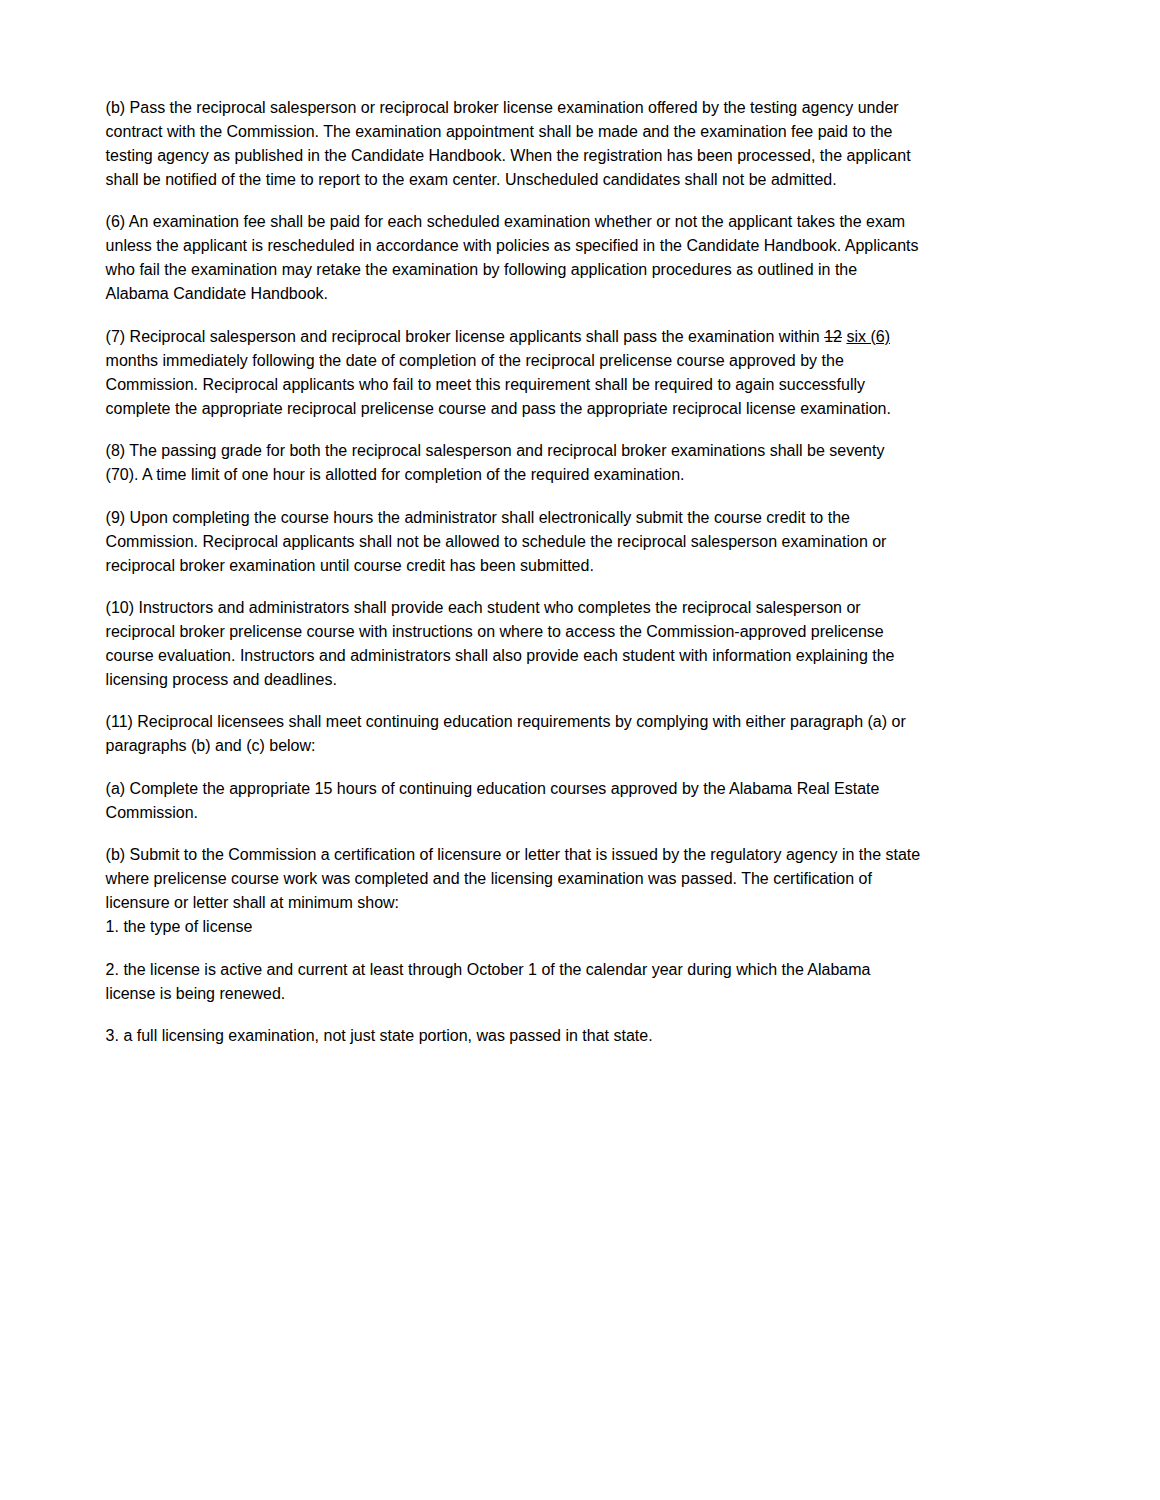(b) Pass the reciprocal salesperson or reciprocal broker license examination offered by the testing agency under contract with the Commission. The examination appointment shall be made and the examination fee paid to the testing agency as published in the Candidate Handbook. When the registration has been processed, the applicant shall be notified of the time to report to the exam center. Unscheduled candidates shall not be admitted.
(6) An examination fee shall be paid for each scheduled examination whether or not the applicant takes the exam unless the applicant is rescheduled in accordance with policies as specified in the Candidate Handbook. Applicants who fail the examination may retake the examination by following application procedures as outlined in the Alabama Candidate Handbook.
(7) Reciprocal salesperson and reciprocal broker license applicants shall pass the examination within 12 six (6) months immediately following the date of completion of the reciprocal prelicense course approved by the Commission. Reciprocal applicants who fail to meet this requirement shall be required to again successfully complete the appropriate reciprocal prelicense course and pass the appropriate reciprocal license examination.
(8) The passing grade for both the reciprocal salesperson and reciprocal broker examinations shall be seventy (70). A time limit of one hour is allotted for completion of the required examination.
(9) Upon completing the course hours the administrator shall electronically submit the course credit to the Commission. Reciprocal applicants shall not be allowed to schedule the reciprocal salesperson examination or reciprocal broker examination until course credit has been submitted.
(10) Instructors and administrators shall provide each student who completes the reciprocal salesperson or reciprocal broker prelicense course with instructions on where to access the Commission-approved prelicense course evaluation. Instructors and administrators shall also provide each student with information explaining the licensing process and deadlines.
(11) Reciprocal licensees shall meet continuing education requirements by complying with either paragraph (a) or paragraphs (b) and (c) below:
(a) Complete the appropriate 15 hours of continuing education courses approved by the Alabama Real Estate Commission.
(b) Submit to the Commission a certification of licensure or letter that is issued by the regulatory agency in the state where prelicense course work was completed and the licensing examination was passed. The certification of licensure or letter shall at minimum show:
1. the type of license
2. the license is active and current at least through October 1 of the calendar year during which the Alabama license is being renewed.
3. a full licensing examination, not just state portion, was passed in that state.